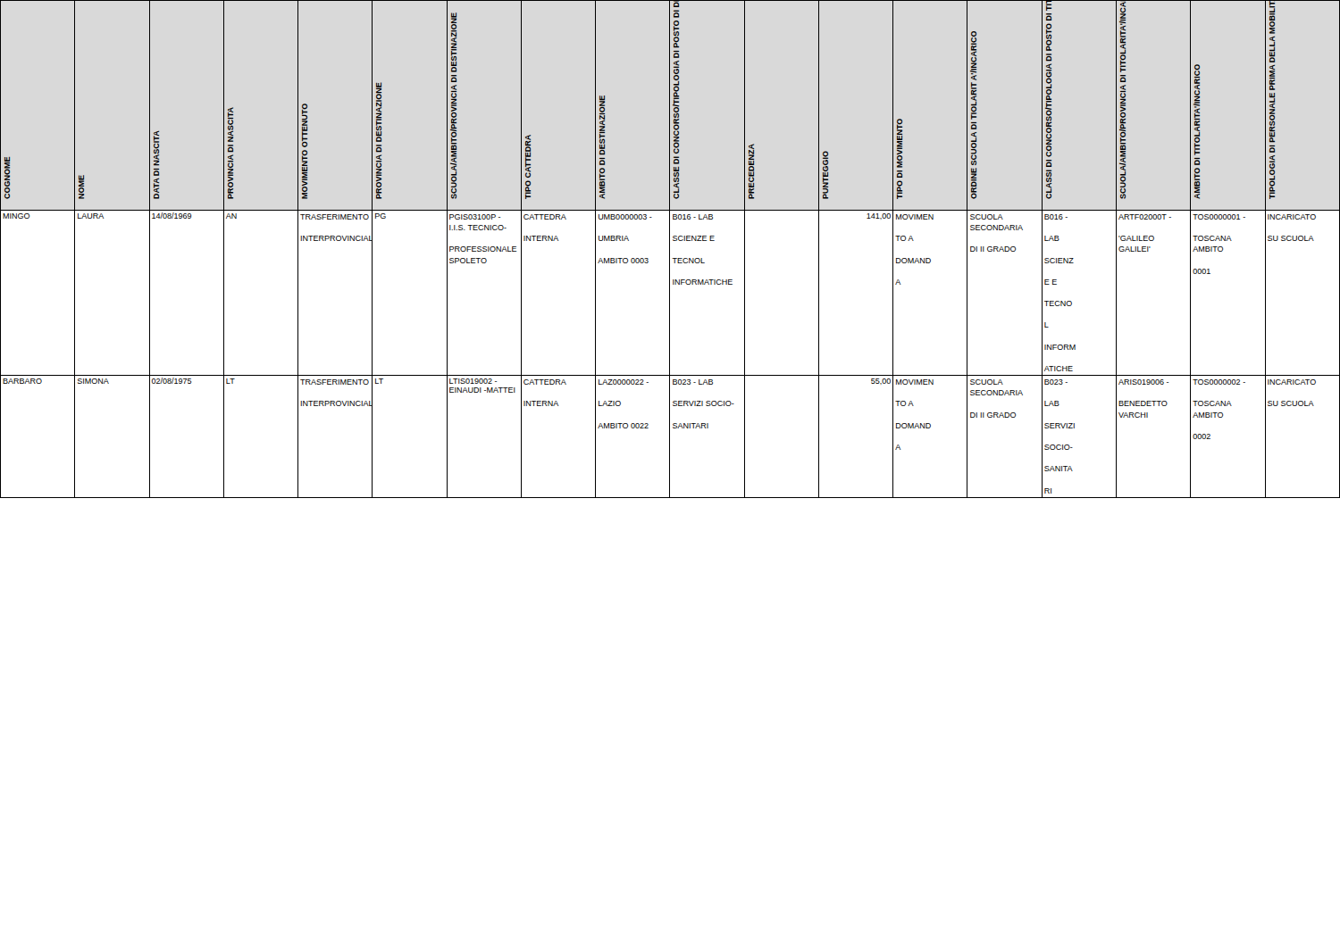| COGNOME | NOME | DATA DI NASCITA | PROVINCIA DI NASCITA | MOVIMENTO OTTENUTO | PROVINCIA DI DESTINAZIONE | SCUOLA/AMBITO/PROVINCIA DI DESTINAZIONE | TIPO CATTEDRA | AMBITO DI DESTINAZIONE | CLASSE DI CONCORSO/TIPOLOGIA DI POSTO DI DESTINAZIONE | PRECEDENZA | PUNTEGGIO | TIPO DI MOVIMENTO | ORDINE SCUOLA DI TIOLARIT A'/INCARICO | CLASSI DI CONCORSO/TIPOLOGIA DI POSTO DI TITOLARITA'/INCARICO | SCUOLA/AMBITO/PROVINCIA DI TITOLARITA'/INCARICO | AMBITO DI TITOLARITA'/INCARICO | TIPOLOGIA DI PERSONALE PRIMA DELLA MOBILITA' |
| --- | --- | --- | --- | --- | --- | --- | --- | --- | --- | --- | --- | --- | --- | --- | --- | --- | --- |
| MINGO | LAURA | 14/08/1969 | AN | TRASFERIMENTO INTERPROVINCIALE | PG | PGIS03100P - I.I.S. TECNICO- PROFESSIONALE SPOLETO | CATTEDRA INTERNA | UMB0000003 - UMBRIA AMBITO 0003 | B016 - LAB SCIENZE E TECNOL INFORMATICHE | | 141,00 | MOVIMEN TO A DOMAND A | SCUOLA SECONDARIA DI II GRADO | B016 - LAB SCIENZ E E TECNO L INFORM ATICHE | ARTF02000T - 'GALILEO GALILEI' | TOS0000001 - TOSCANA AMBITO 0001 | INCARICATO SU SCUOLA |
| BARBARO | SIMONA | 02/08/1975 | LT | TRASFERIMENTO INTERPROVINCIALE | LT | LTIS019002 - EINAUDI -MATTEI | CATTEDRA INTERNA | LAZ0000022 - LAZIO AMBITO 0022 | B023 - LAB SERVIZI SOCIO- SANITARI | | 55,00 | MOVIMEN TO A DOMAND A | SCUOLA SECONDARIA DI II GRADO | B023 - LAB SERVIZI SOCIO- SANITA RI | ARIS019006 - BENEDETTO VARCHI | TOS0000002 - TOSCANA AMBITO 0002 | INCARICATO SU SCUOLA |